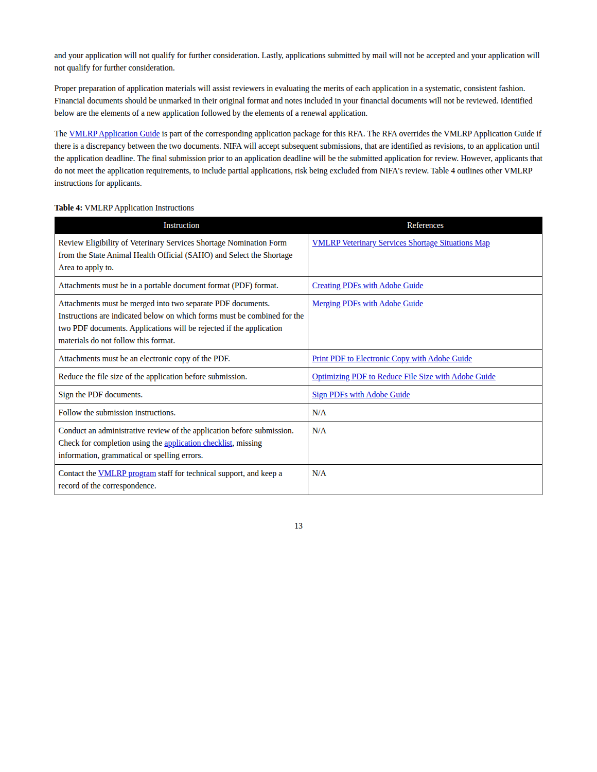and your application will not qualify for further consideration. Lastly, applications submitted by mail will not be accepted and your application will not qualify for further consideration.
Proper preparation of application materials will assist reviewers in evaluating the merits of each application in a systematic, consistent fashion. Financial documents should be unmarked in their original format and notes included in your financial documents will not be reviewed. Identified below are the elements of a new application followed by the elements of a renewal application.
The VMLRP Application Guide is part of the corresponding application package for this RFA. The RFA overrides the VMLRP Application Guide if there is a discrepancy between the two documents. NIFA will accept subsequent submissions, that are identified as revisions, to an application until the application deadline. The final submission prior to an application deadline will be the submitted application for review. However, applicants that do not meet the application requirements, to include partial applications, risk being excluded from NIFA's review. Table 4 outlines other VMLRP instructions for applicants.
Table 4: VMLRP Application Instructions
| Instruction | References |
| --- | --- |
| Review Eligibility of Veterinary Services Shortage Nomination Form from the State Animal Health Official (SAHO) and Select the Shortage Area to apply to. | VMLRP Veterinary Services Shortage Situations Map |
| Attachments must be in a portable document format (PDF) format. | Creating PDFs with Adobe Guide |
| Attachments must be merged into two separate PDF documents. Instructions are indicated below on which forms must be combined for the two PDF documents. Applications will be rejected if the application materials do not follow this format. | Merging PDFs with Adobe Guide |
| Attachments must be an electronic copy of the PDF. | Print PDF to Electronic Copy with Adobe Guide |
| Reduce the file size of the application before submission. | Optimizing PDF to Reduce File Size with Adobe Guide |
| Sign the PDF documents. | Sign PDFs with Adobe Guide |
| Follow the submission instructions. | N/A |
| Conduct an administrative review of the application before submission. Check for completion using the application checklist , missing information, grammatical or spelling errors. | N/A |
| Contact the VMLRP program staff for technical support, and keep a record of the correspondence. | N/A |
13